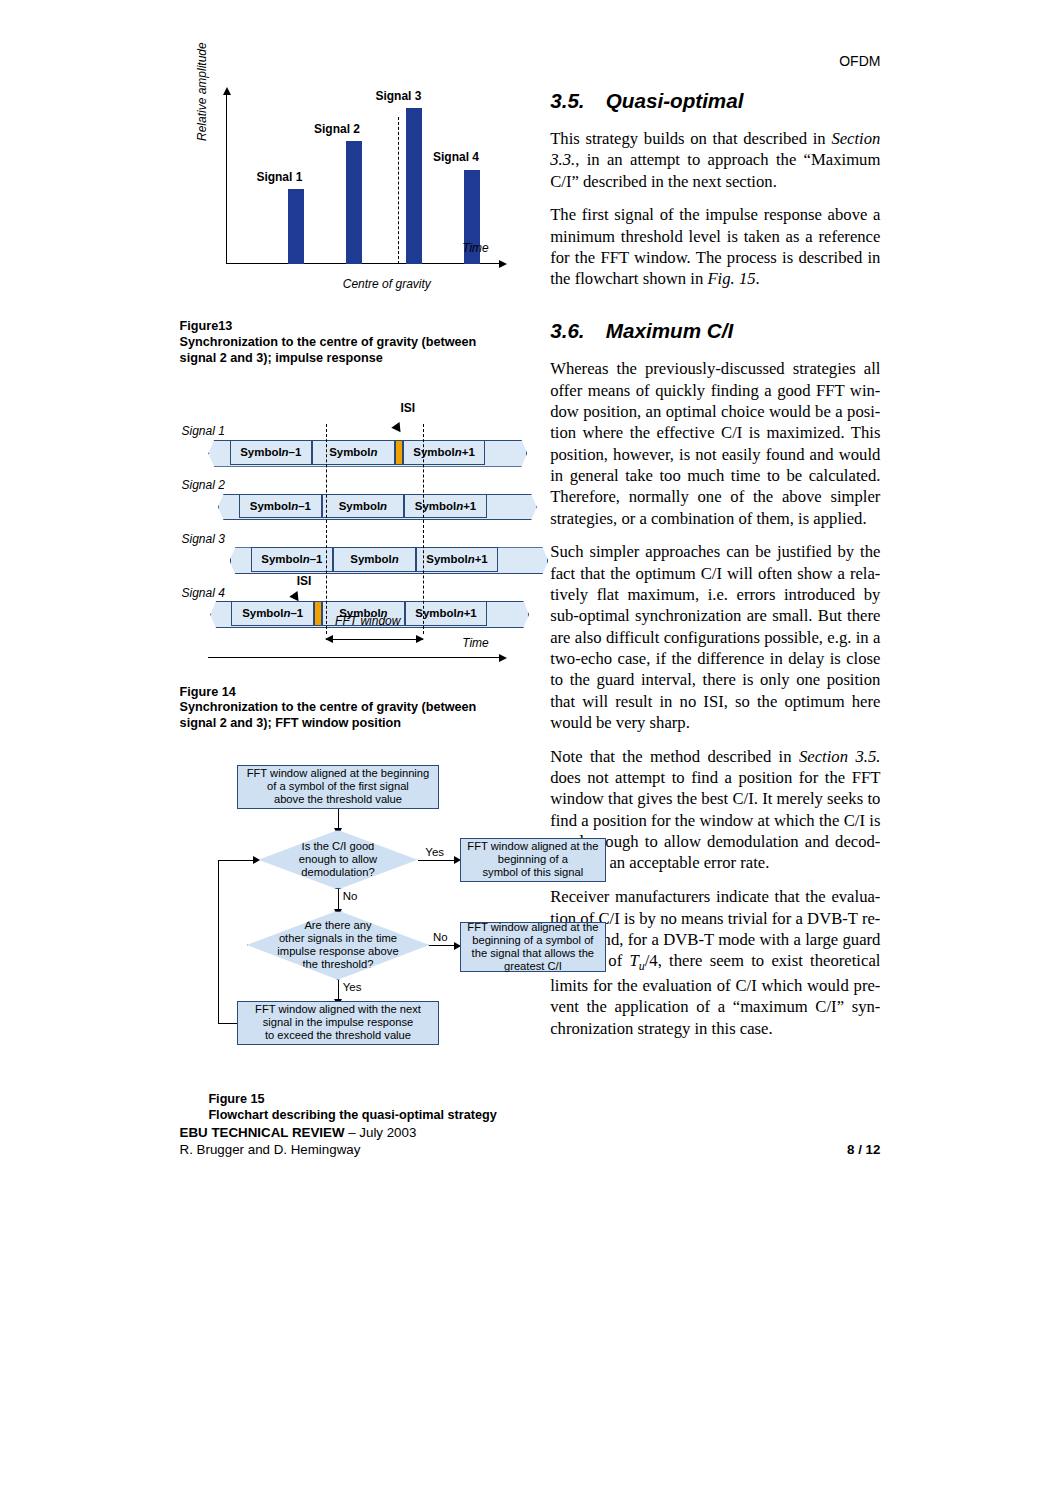OFDM
Relative amplitude
Signal 1
Signal 2
Signal 3
Signal 4
Time
Centre of gravity
Figure13 Synchronization to the centre of gravity (between signal 2 and 3); impulse response
Signal 1
Signal 2
Signal 3
Signal 4
Symbol n–1
Symbol n
Symbol n+1
Symbol n–1
Symbol n
Symbol n+1
Symbol n–1
Symbol n
Symbol n+1
Symbol n–1
Symbol n
Symbol n+1
ISI
ISI
Time
FFT window
Figure 14 Synchronization to the centre of gravity (between signal 2 and 3); FFT window position
FFT window aligned at the beginning
of a symbol of the first signal
above the threshold value
Is the C/I good
enough to allow
demodulation?
Yes
FFT window aligned at the
beginning of a
symbol of this signal
No
Are there any
other signals in the time
impulse response above
the threshold?
No
FFT window aligned at the
beginning of a symbol of
the signal that allows the
greatest C/I
Yes
FFT window aligned with the next
signal in the impulse response
to exceed the threshold value
Figure 15 Flowchart describing the quasi-optimal strategy
3.5. Quasi-optimal
This strategy builds on that described in Section 3.3., in an attempt to approach the “Maximum C/I” described in the next section.
The first signal of the impulse response above a minimum threshold level is taken as a reference for the FFT window. The process is described in the flowchart shown in Fig. 15.
3.6. Maximum C/I
Whereas the previously-discussed strategies all offer means of quickly finding a good FFT window position, an optimal choice would be a position where the effective C/I is maximized. This position, however, is not easily found and would in general take too much time to be calculated. Therefore, normally one of the above simpler strategies, or a combination of them, is applied.
Such simpler approaches can be justified by the fact that the optimum C/I will often show a relatively flat maximum, i.e. errors introduced by sub-optimal synchronization are small. But there are also difficult configurations possible, e.g. in a two-echo case, if the difference in delay is close to the guard interval, there is only one position that will result in no ISI, so the optimum here would be very sharp.
Note that the method described in Section 3.5. does not attempt to find a position for the FFT window that gives the best C/I. It merely seeks to find a position for the window at which the C/I is good enough to allow demodulation and decoding with an acceptable error rate.
Receiver manufacturers indicate that the evaluation of C/I is by no means trivial for a DVB-T receiver and, for a DVB-T mode with a large guard interval of Tu/4, there seem to exist theoretical limits for the evaluation of C/I which would prevent the application of a “maximum C/I” synchronization strategy in this case.
EBU TECHNICAL REVIEW – July 2003
R. Brugger and D. Hemingway
8 / 12